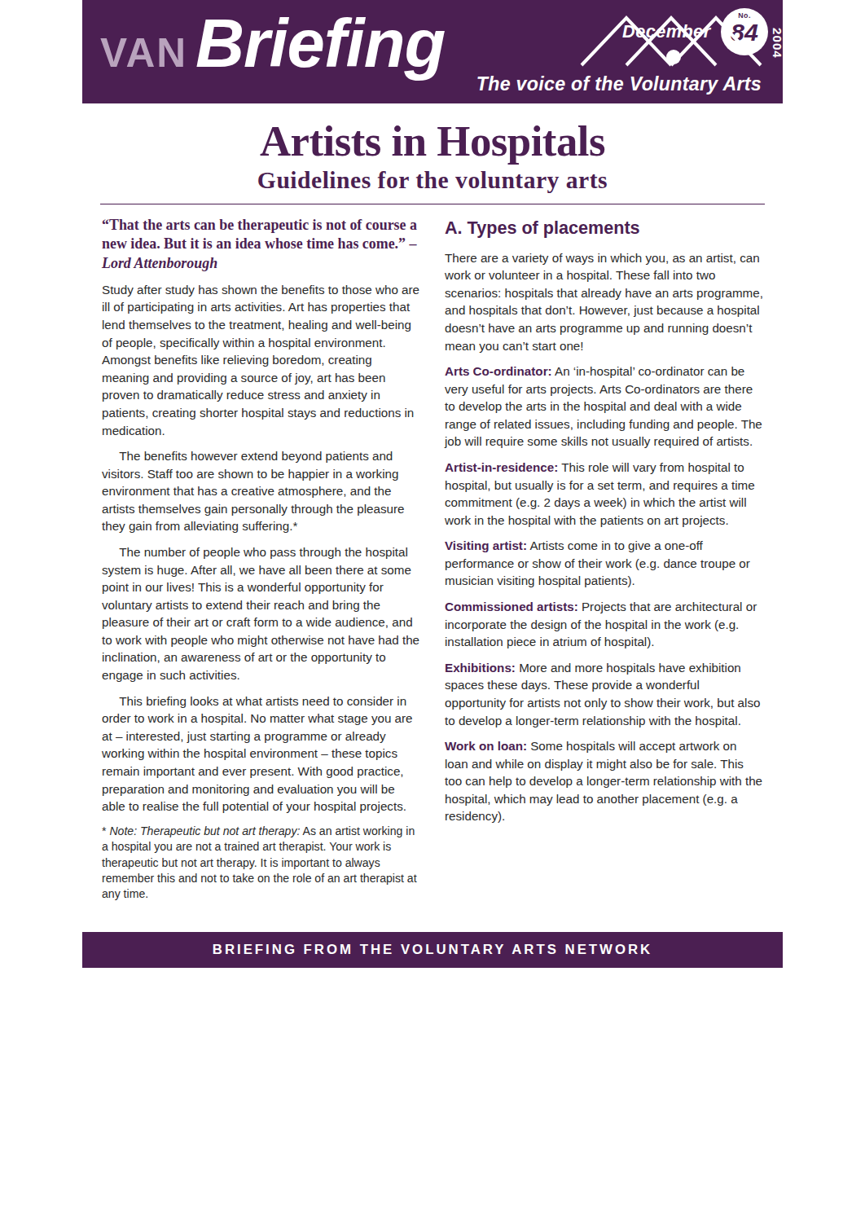December No. 84
2004
VAN Briefing
The voice of the Voluntary Arts
Artists in Hospitals
Guidelines for the voluntary arts
“That the arts can be therapeutic is not of course a new idea. But it is an idea whose time has come.” – Lord Attenborough
Study after study has shown the benefits to those who are ill of participating in arts activities. Art has properties that lend themselves to the treatment, healing and well-being of people, specifically within a hospital environment. Amongst benefits like relieving boredom, creating meaning and providing a source of joy, art has been proven to dramatically reduce stress and anxiety in patients, creating shorter hospital stays and reductions in medication.
The benefits however extend beyond patients and visitors. Staff too are shown to be happier in a working environment that has a creative atmosphere, and the artists themselves gain personally through the pleasure they gain from alleviating suffering.*
The number of people who pass through the hospital system is huge. After all, we have all been there at some point in our lives! This is a wonderful opportunity for voluntary artists to extend their reach and bring the pleasure of their art or craft form to a wide audience, and to work with people who might otherwise not have had the inclination, an awareness of art or the opportunity to engage in such activities.
This briefing looks at what artists need to consider in order to work in a hospital. No matter what stage you are at – interested, just starting a programme or already working within the hospital environment – these topics remain important and ever present. With good practice, preparation and monitoring and evaluation you will be able to realise the full potential of your hospital projects.
* Note: Therapeutic but not art therapy: As an artist working in a hospital you are not a trained art therapist. Your work is therapeutic but not art therapy. It is important to always remember this and not to take on the role of an art therapist at any time.
A. Types of placements
There are a variety of ways in which you, as an artist, can work or volunteer in a hospital. These fall into two scenarios: hospitals that already have an arts programme, and hospitals that don’t. However, just because a hospital doesn’t have an arts programme up and running doesn’t mean you can’t start one!
Arts Co-ordinator: An ‘in-hospital’ co-ordinator can be very useful for arts projects. Arts Co-ordinators are there to develop the arts in the hospital and deal with a wide range of related issues, including funding and people. The job will require some skills not usually required of artists.
Artist-in-residence: This role will vary from hospital to hospital, but usually is for a set term, and requires a time commitment (e.g. 2 days a week) in which the artist will work in the hospital with the patients on art projects.
Visiting artist: Artists come in to give a one-off performance or show of their work (e.g. dance troupe or musician visiting hospital patients).
Commissioned artists: Projects that are architectural or incorporate the design of the hospital in the work (e.g. installation piece in atrium of hospital).
Exhibitions: More and more hospitals have exhibition spaces these days. These provide a wonderful opportunity for artists not only to show their work, but also to develop a longer-term relationship with the hospital.
Work on loan: Some hospitals will accept artwork on loan and while on display it might also be for sale. This too can help to develop a longer-term relationship with the hospital, which may lead to another placement (e.g. a residency).
BRIEFING FROM THE VOLUNTARY ARTS NETWORK